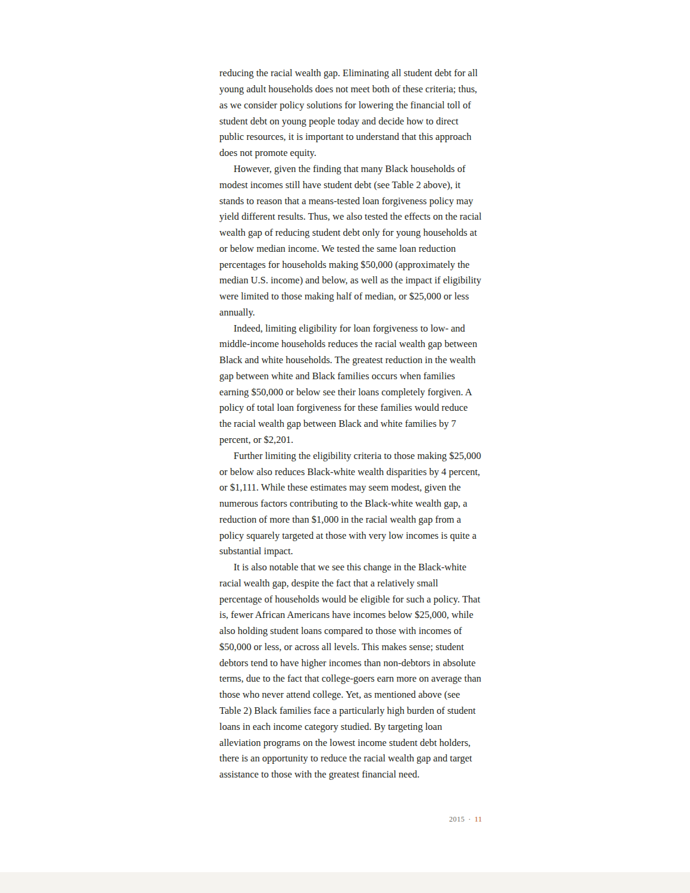reducing the racial wealth gap. Eliminating all student debt for all young adult households does not meet both of these criteria; thus, as we consider policy solutions for lowering the financial toll of student debt on young people today and decide how to direct public resources, it is important to understand that this approach does not promote equity.
However, given the finding that many Black households of modest incomes still have student debt (see Table 2 above), it stands to reason that a means-tested loan forgiveness policy may yield different results. Thus, we also tested the effects on the racial wealth gap of reducing student debt only for young households at or below median income. We tested the same loan reduction percentages for households making $50,000 (approximately the median U.S. income) and below, as well as the impact if eligibility were limited to those making half of median, or $25,000 or less annually.
Indeed, limiting eligibility for loan forgiveness to low- and middle-income households reduces the racial wealth gap between Black and white households. The greatest reduction in the wealth gap between white and Black families occurs when families earning $50,000 or below see their loans completely forgiven. A policy of total loan forgiveness for these families would reduce the racial wealth gap between Black and white families by 7 percent, or $2,201.
Further limiting the eligibility criteria to those making $25,000 or below also reduces Black-white wealth disparities by 4 percent, or $1,111. While these estimates may seem modest, given the numerous factors contributing to the Black-white wealth gap, a reduction of more than $1,000 in the racial wealth gap from a policy squarely targeted at those with very low incomes is quite a substantial impact.
It is also notable that we see this change in the Black-white racial wealth gap, despite the fact that a relatively small percentage of households would be eligible for such a policy. That is, fewer African Americans have incomes below $25,000, while also holding student loans compared to those with incomes of $50,000 or less, or across all levels. This makes sense; student debtors tend to have higher incomes than non-debtors in absolute terms, due to the fact that college-goers earn more on average than those who never attend college. Yet, as mentioned above (see Table 2) Black families face a particularly high burden of student loans in each income category studied. By targeting loan alleviation programs on the lowest income student debt holders, there is an opportunity to reduce the racial wealth gap and target assistance to those with the greatest financial need.
2015 · 11